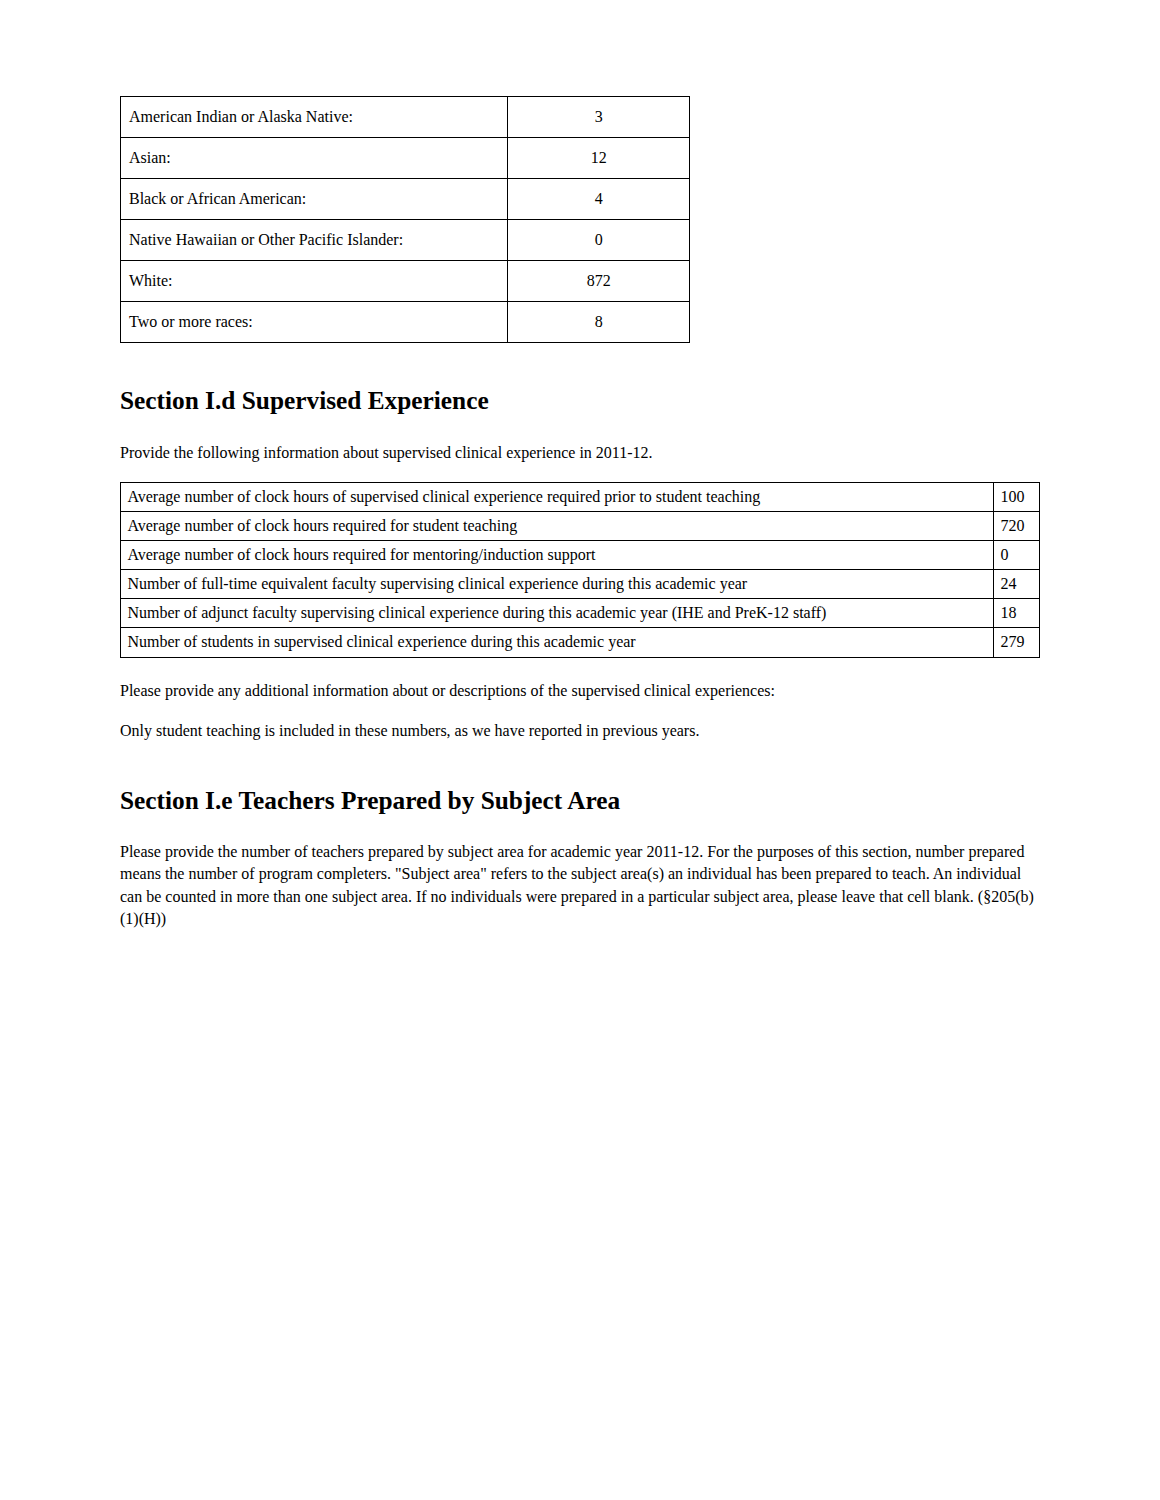| American Indian or Alaska Native: | 3 |
| Asian: | 12 |
| Black or African American: | 4 |
| Native Hawaiian or Other Pacific Islander: | 0 |
| White: | 872 |
| Two or more races: | 8 |
Section I.d Supervised Experience
Provide the following information about supervised clinical experience in 2011-12.
| Average number of clock hours of supervised clinical experience required prior to student teaching | 100 |
| Average number of clock hours required for student teaching | 720 |
| Average number of clock hours required for mentoring/induction support | 0 |
| Number of full-time equivalent faculty supervising clinical experience during this academic year | 24 |
| Number of adjunct faculty supervising clinical experience during this academic year (IHE and PreK-12 staff) | 18 |
| Number of students in supervised clinical experience during this academic year | 279 |
Please provide any additional information about or descriptions of the supervised clinical experiences:
Only student teaching is included in these numbers, as we have reported in previous years.
Section I.e Teachers Prepared by Subject Area
Please provide the number of teachers prepared by subject area for academic year 2011-12. For the purposes of this section, number prepared means the number of program completers. "Subject area" refers to the subject area(s) an individual has been prepared to teach. An individual can be counted in more than one subject area. If no individuals were prepared in a particular subject area, please leave that cell blank. (§205(b)(1)(H))